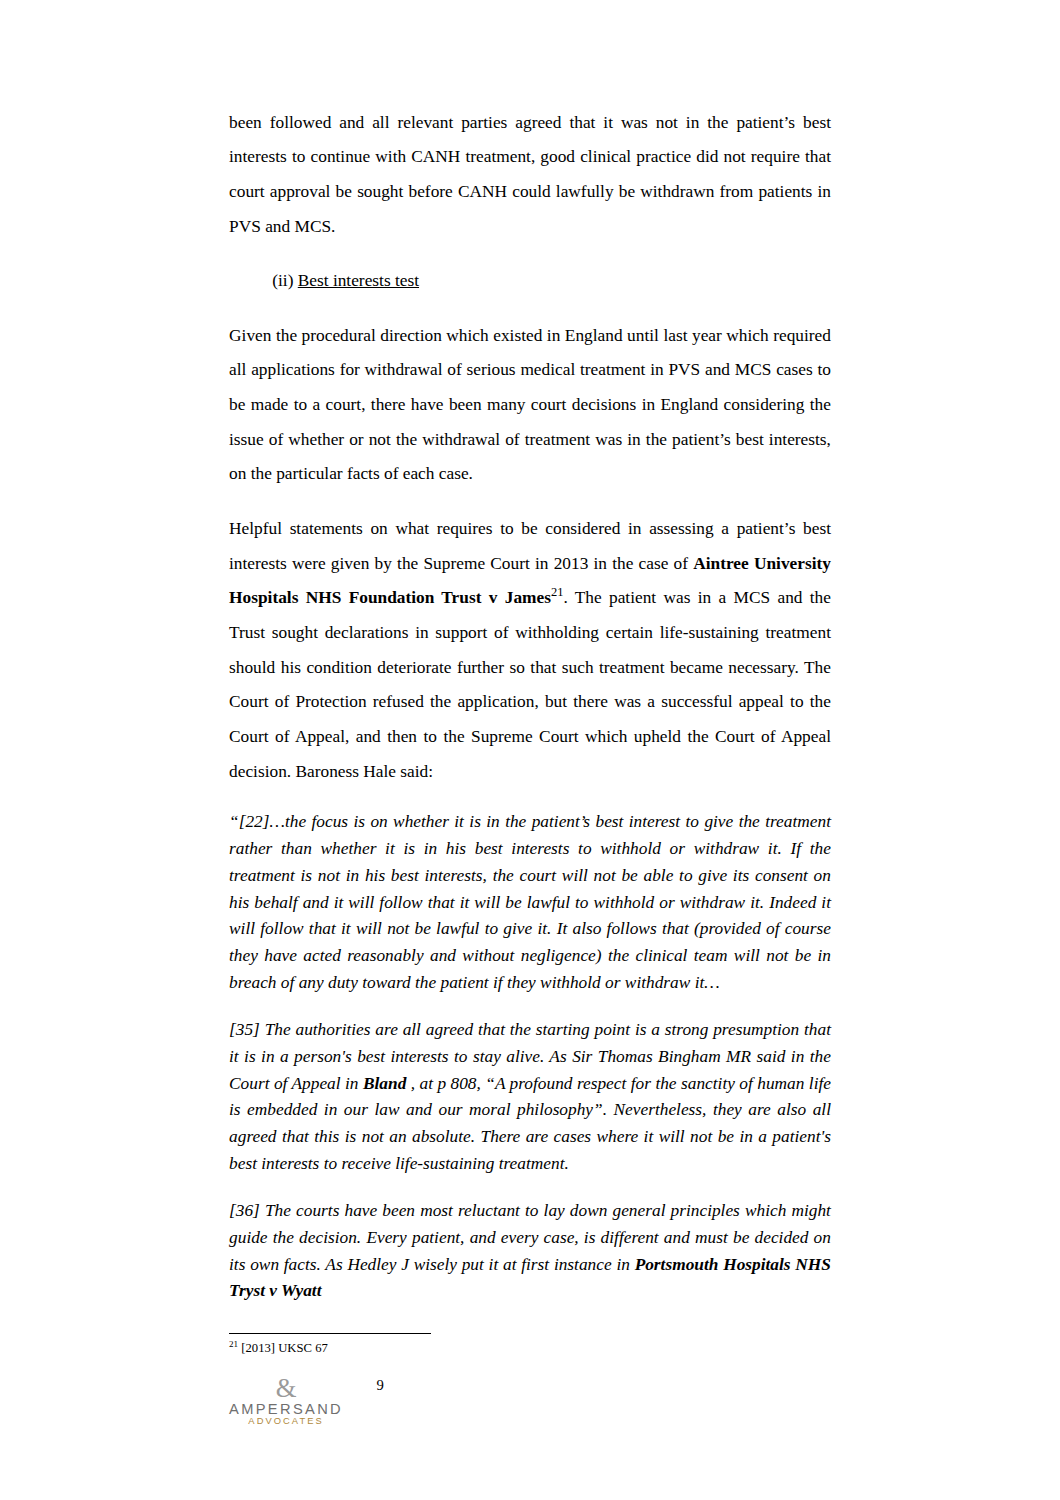been followed and all relevant parties agreed that it was not in the patient’s best interests to continue with CANH treatment, good clinical practice did not require that court approval be sought before CANH could lawfully be withdrawn from patients in PVS and MCS.
(ii) Best interests test
Given the procedural direction which existed in England until last year which required all applications for withdrawal of serious medical treatment in PVS and MCS cases to be made to a court, there have been many court decisions in England considering the issue of whether or not the withdrawal of treatment was in the patient’s best interests, on the particular facts of each case.
Helpful statements on what requires to be considered in assessing a patient’s best interests were given by the Supreme Court in 2013 in the case of Aintree University Hospitals NHS Foundation Trust v James21. The patient was in a MCS and the Trust sought declarations in support of withholding certain life-sustaining treatment should his condition deteriorate further so that such treatment became necessary. The Court of Protection refused the application, but there was a successful appeal to the Court of Appeal, and then to the Supreme Court which upheld the Court of Appeal decision. Baroness Hale said:
“[22]…the focus is on whether it is in the patient’s best interest to give the treatment rather than whether it is in his best interests to withhold or withdraw it. If the treatment is not in his best interests, the court will not be able to give its consent on his behalf and it will follow that it will be lawful to withhold or withdraw it. Indeed it will follow that it will not be lawful to give it. It also follows that (provided of course they have acted reasonably and without negligence) the clinical team will not be in breach of any duty toward the patient if they withhold or withdraw it…
[35] The authorities are all agreed that the starting point is a strong presumption that it is in a person's best interests to stay alive. As Sir Thomas Bingham MR said in the Court of Appeal in Bland , at p 808, “A profound respect for the sanctity of human life is embedded in our law and our moral philosophy”. Nevertheless, they are also all agreed that this is not an absolute. There are cases where it will not be in a patient's best interests to receive life-sustaining treatment.
[36] The courts have been most reluctant to lay down general principles which might guide the decision. Every patient, and every case, is different and must be decided on its own facts. As Hedley J wisely put it at first instance in Portsmouth Hospitals NHS Tryst v Wyatt
21 [2013] UKSC 67
&
AMPERSAND
ADVOCATES
9